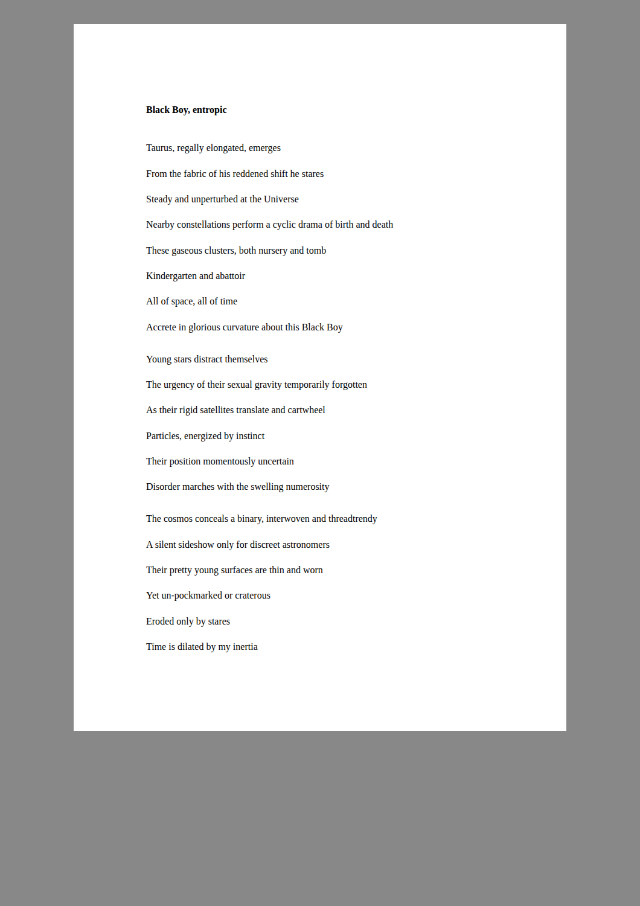Black Boy, entropic
Taurus, regally elongated, emerges
From the fabric of his reddened shift he stares
Steady and unperturbed at the Universe
Nearby constellations perform a cyclic drama of birth and death
These gaseous clusters, both nursery and tomb
Kindergarten and abattoir
All of space, all of time
Accrete in glorious curvature about this Black Boy
Young stars distract themselves
The urgency of their sexual gravity temporarily forgotten
As their rigid satellites translate and cartwheel
Particles, energized by instinct
Their position momentously uncertain
Disorder marches with the swelling numerosity
The cosmos conceals a binary, interwoven and threadtrendy
A silent sideshow only for discreet astronomers
Their pretty young surfaces are thin and worn
Yet un-pockmarked or craterous
Eroded only by stares
Time is dilated by my inertia